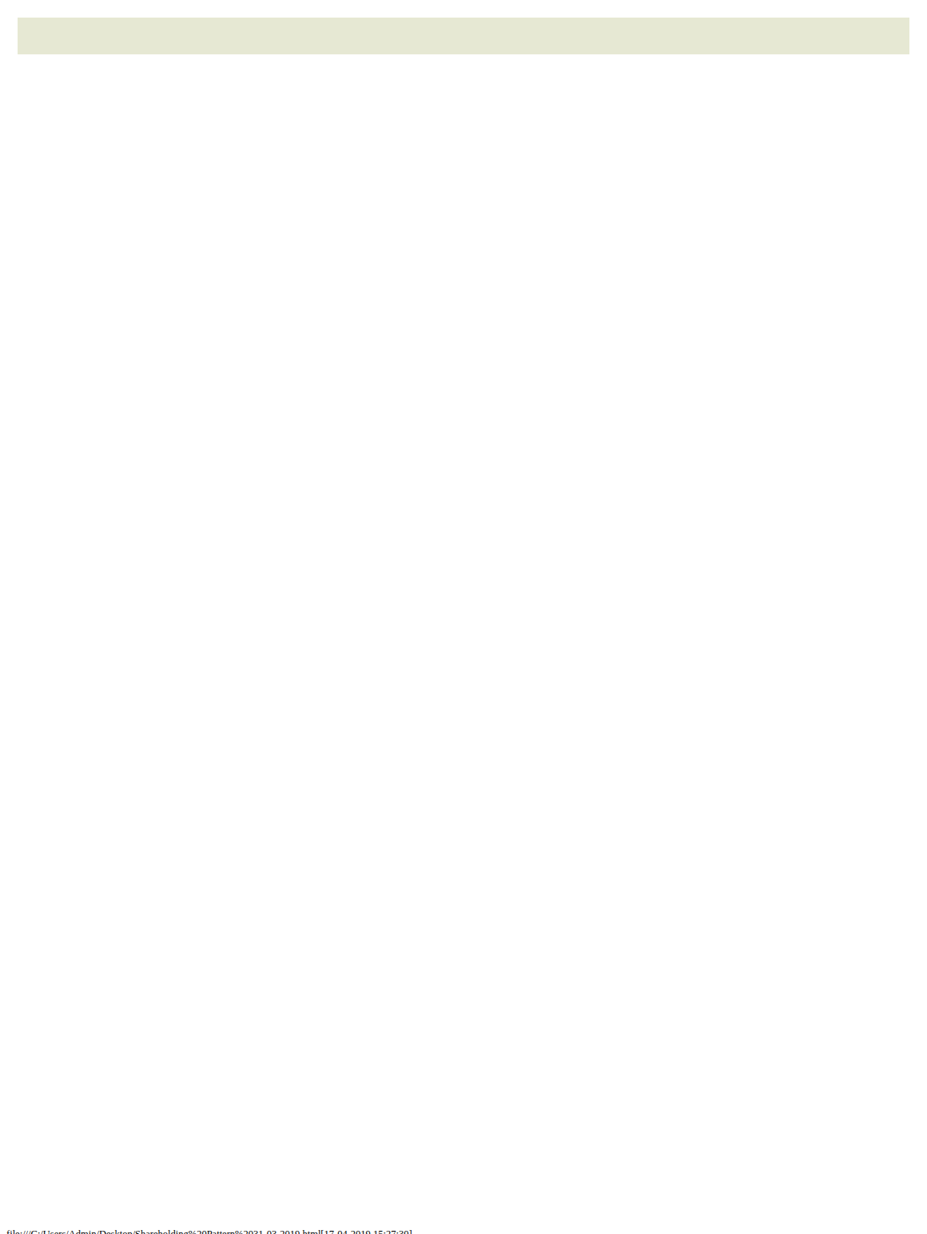file:///C:/Users/Admin/Desktop/Shareholding%20Pattern%2031-03-2019.html[17-04-2019 15:27:30]